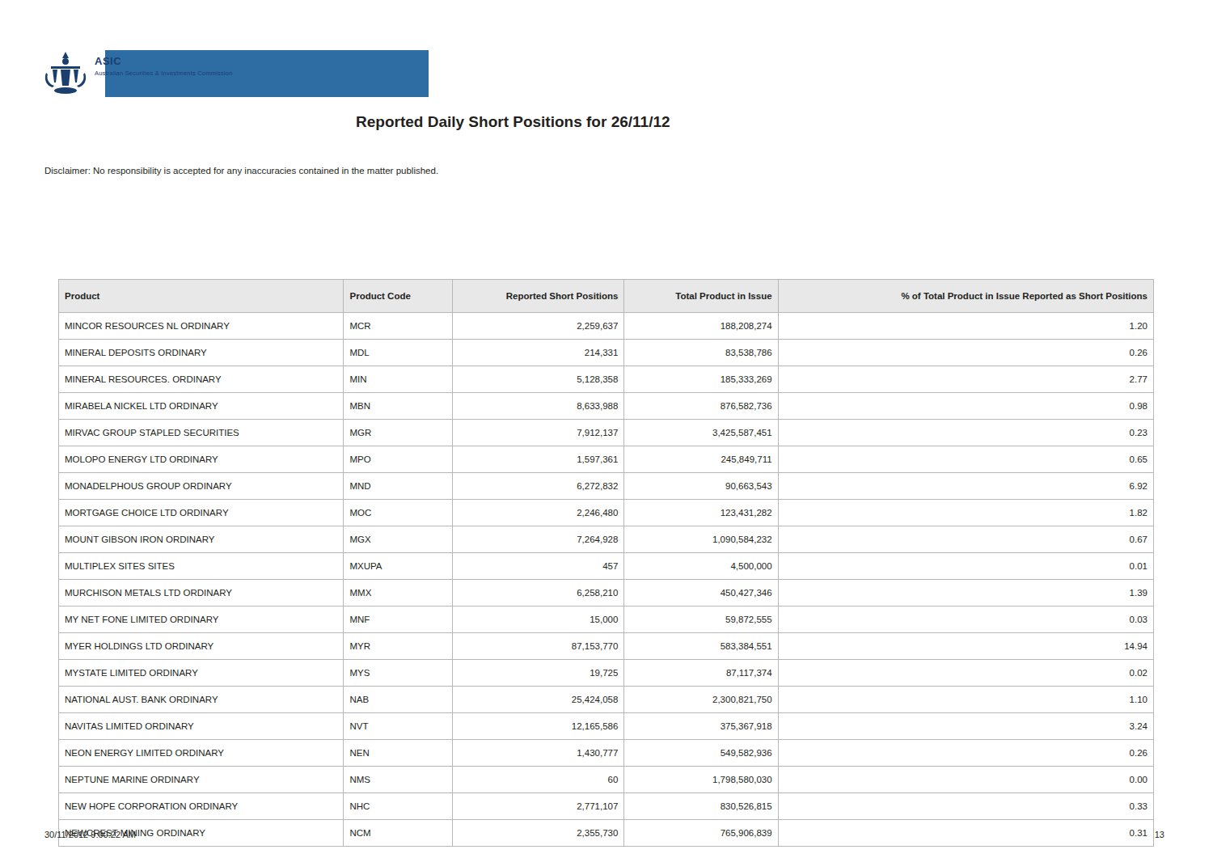ASIC
Australian Securities & Investments Commission
Reported Daily Short Positions for 26/11/12
Disclaimer: No responsibility is accepted for any inaccuracies contained in the matter published.
| Product | Product Code | Reported Short Positions | Total Product in Issue | % of Total Product in Issue Reported as Short Positions |
| --- | --- | --- | --- | --- |
| MINCOR RESOURCES NL ORDINARY | MCR | 2,259,637 | 188,208,274 | 1.20 |
| MINERAL DEPOSITS ORDINARY | MDL | 214,331 | 83,538,786 | 0.26 |
| MINERAL RESOURCES. ORDINARY | MIN | 5,128,358 | 185,333,269 | 2.77 |
| MIRABELA NICKEL LTD ORDINARY | MBN | 8,633,988 | 876,582,736 | 0.98 |
| MIRVAC GROUP STAPLED SECURITIES | MGR | 7,912,137 | 3,425,587,451 | 0.23 |
| MOLOPO ENERGY LTD ORDINARY | MPO | 1,597,361 | 245,849,711 | 0.65 |
| MONADELPHOUS GROUP ORDINARY | MND | 6,272,832 | 90,663,543 | 6.92 |
| MORTGAGE CHOICE LTD ORDINARY | MOC | 2,246,480 | 123,431,282 | 1.82 |
| MOUNT GIBSON IRON ORDINARY | MGX | 7,264,928 | 1,090,584,232 | 0.67 |
| MULTIPLEX SITES SITES | MXUPA | 457 | 4,500,000 | 0.01 |
| MURCHISON METALS LTD ORDINARY | MMX | 6,258,210 | 450,427,346 | 1.39 |
| MY NET FONE LIMITED ORDINARY | MNF | 15,000 | 59,872,555 | 0.03 |
| MYER HOLDINGS LTD ORDINARY | MYR | 87,153,770 | 583,384,551 | 14.94 |
| MYSTATE LIMITED ORDINARY | MYS | 19,725 | 87,117,374 | 0.02 |
| NATIONAL AUST. BANK ORDINARY | NAB | 25,424,058 | 2,300,821,750 | 1.10 |
| NAVITAS LIMITED ORDINARY | NVT | 12,165,586 | 375,367,918 | 3.24 |
| NEON ENERGY LIMITED ORDINARY | NEN | 1,430,777 | 549,582,936 | 0.26 |
| NEPTUNE MARINE ORDINARY | NMS | 60 | 1,798,580,030 | 0.00 |
| NEW HOPE CORPORATION ORDINARY | NHC | 2,771,107 | 830,526,815 | 0.33 |
| NEWCREST MINING ORDINARY | NCM | 2,355,730 | 765,906,839 | 0.31 |
30/11/2012 9:00:22 AM
13